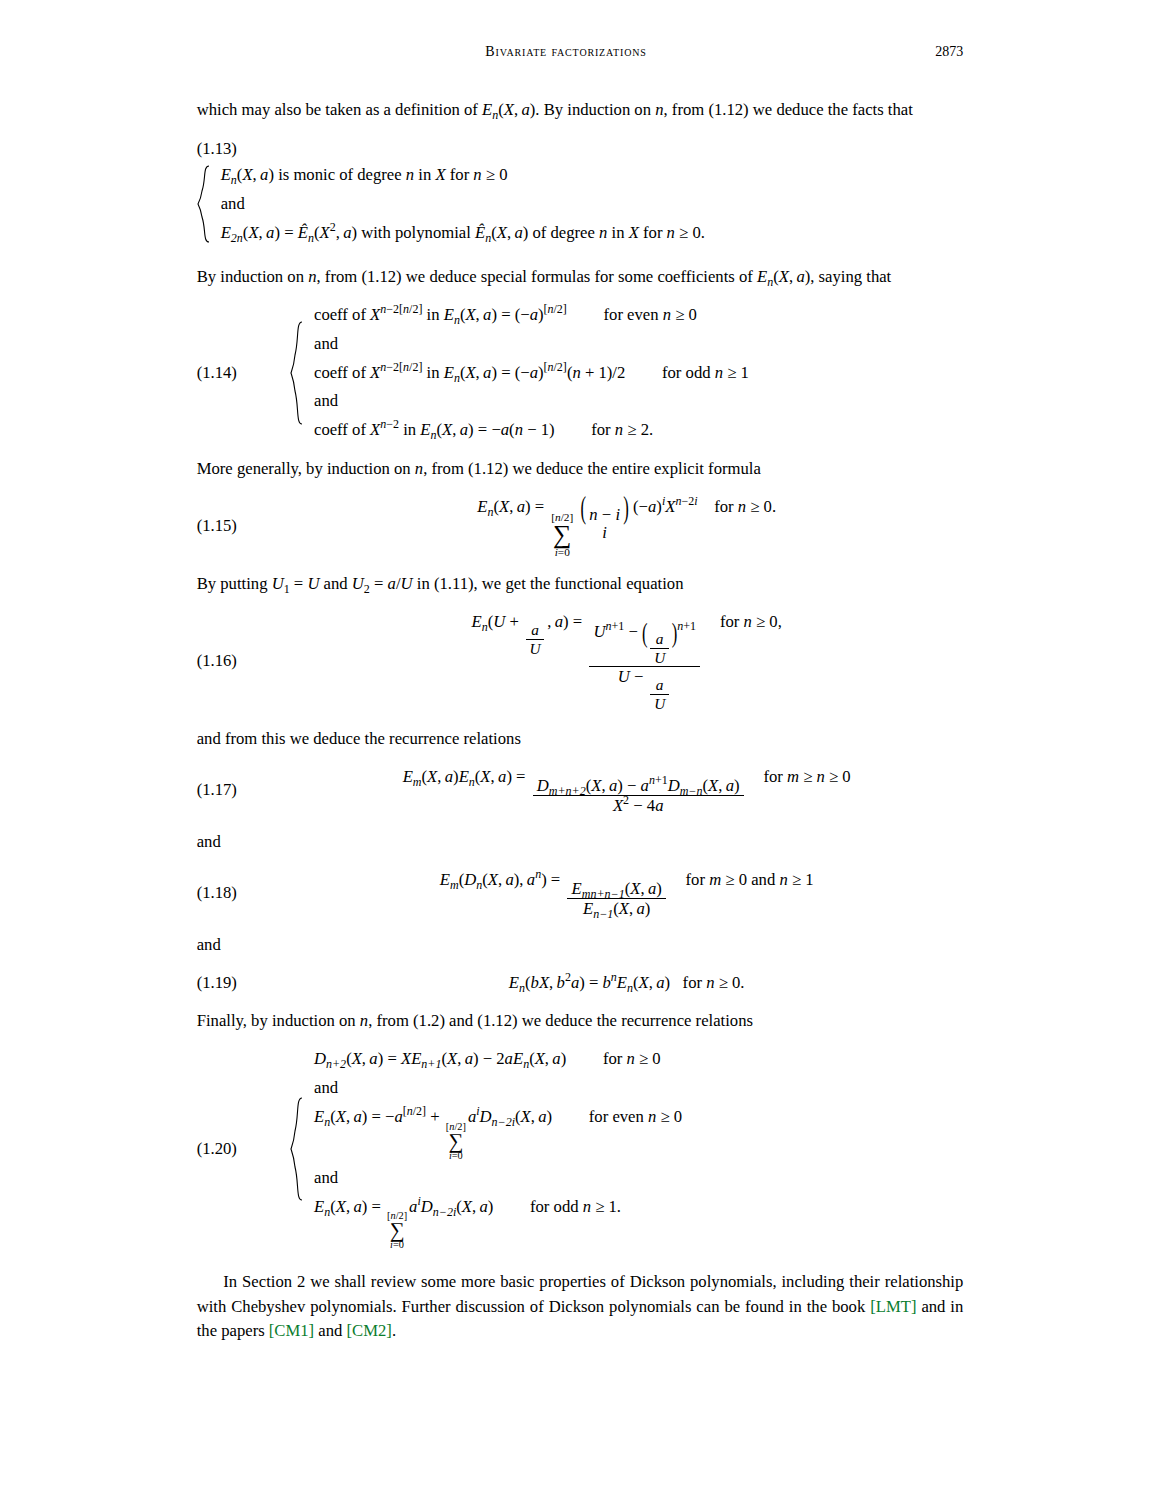Bivariate factorizations 2873
which may also be taken as a definition of En(X, a). By induction on n, from (1.12) we deduce the facts that
(1.13) En(X, a) is monic of degree n in X for n ≥ 0 and E2n(X, a) = Ên(X2, a) with polynomial Ên(X, a) of degree n in X for n ≥ 0.
By induction on n, from (1.12) we deduce special formulas for some coefficients of En(X, a), saying that
(1.14) coeff of Xn−2[n/2] in En(X, a) = (−a)[n/2] for even n ≥ 0 and coeff of Xn−2[n/2] in En(X, a) = (−a)[n/2](n + 1)/2 for odd n ≥ 1 and coeff of Xn−2 in En(X, a) = −a(n − 1) for n ≥ 2.
More generally, by induction on n, from (1.12) we deduce the entire explicit formula
(1.15) En(X, a) = [n/2] ∑ i=0 (n − i i) (−a)iXn−2i for n ≥ 0.
By putting U1 = U and U2 = a/U in (1.11), we get the functional equation
(1.16) En(U + aU, a) = Un+1 − (aU)n+1 U − aU for n ≥ 0,
and from this we deduce the recurrence relations
(1.17) Em(X, a)En(X, a) = Dm+n+2(X, a) − an+1Dm−n(X, a) X2 − 4a for m ≥ n ≥ 0
and
(1.18) Em(Dn(X, a), an) = Emn+n−1(X, a) En−1(X, a) for m ≥ 0 and n ≥ 1
and
(1.19) En(bX, b2a) = bnEn(X, a) for n ≥ 0.
Finally, by induction on n, from (1.2) and (1.12) we deduce the recurrence relations
(1.20) Dn+2(X, a) = XEn+1(X, a) − 2aEn(X, a) for n ≥ 0 and En(X, a) = −a[n/2] + [n/2]∑i=0 aiDn−2i(X, a) for even n ≥ 0 and En(X, a) = [n/2]∑i=0 aiDn−2i(X, a) for odd n ≥ 1.
In Section 2 we shall review some more basic properties of Dickson polynomials, including their relationship with Chebyshev polynomials. Further discussion of Dickson polynomials can be found in the book [LMT] and in the papers [CM1] and [CM2].